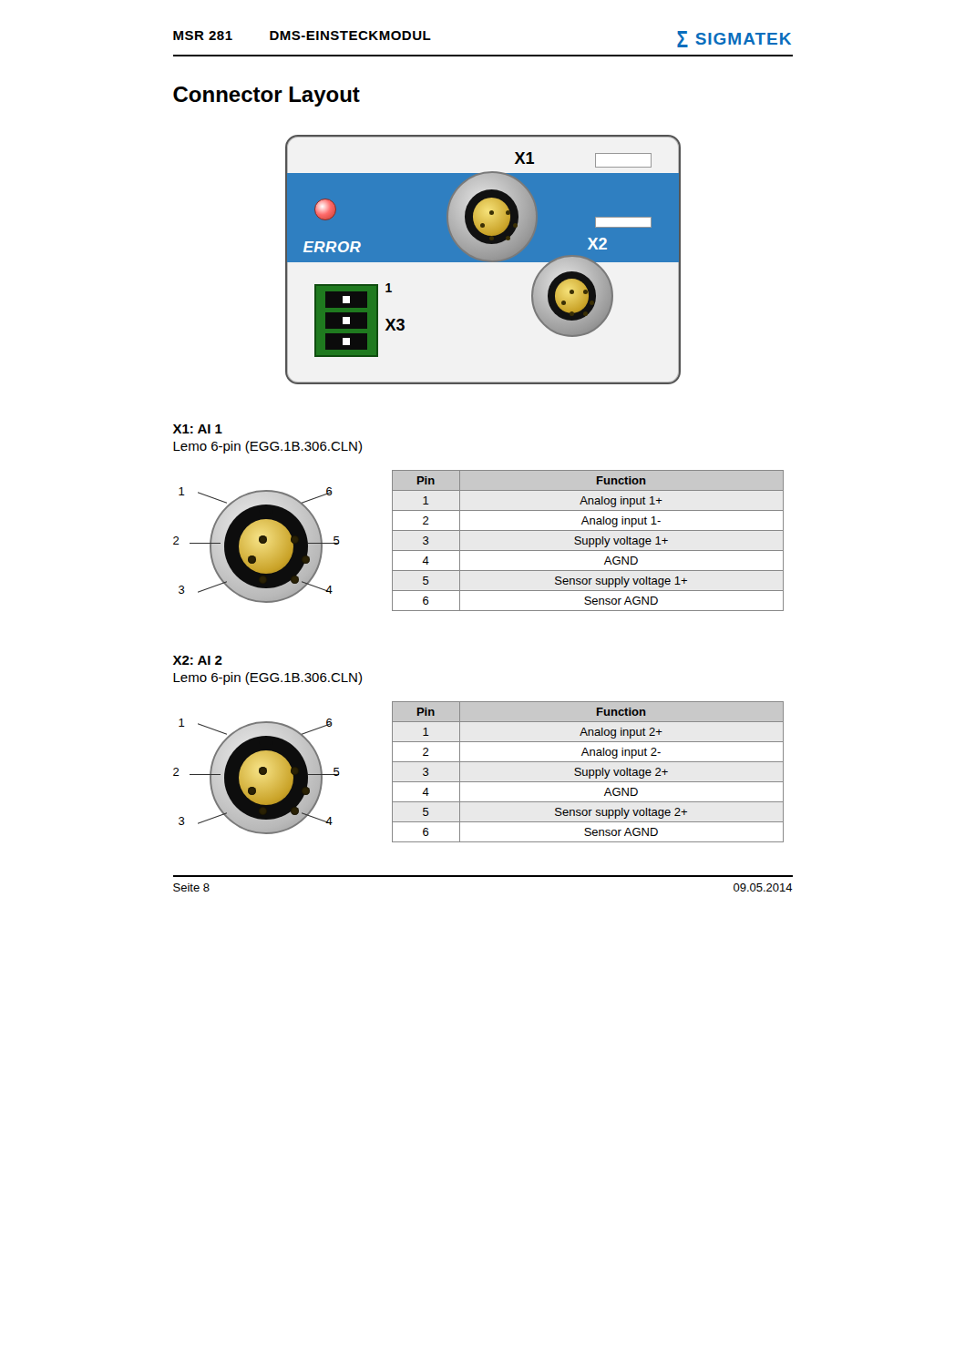MSR 281 DMS-EINSTECKMODUL
Σ SIGMATEK
Connector Layout
ERROR
X1
X2
1
X3
X1: AI 1
Lemo 6-pin (EGG.1B.306.CLN)
1
2
3
4
5
6
| Pin | Function |
| --- | --- |
| 1 | Analog input 1+ |
| 2 | Analog input 1- |
| 3 | Supply voltage 1+ |
| 4 | AGND |
| 5 | Sensor supply voltage 1+ |
| 6 | Sensor AGND |
X2: AI 2
Lemo 6-pin (EGG.1B.306.CLN)
1
2
3
4
5
6
| Pin | Function |
| --- | --- |
| 1 | Analog input 2+ |
| 2 | Analog input 2- |
| 3 | Supply voltage 2+ |
| 4 | AGND |
| 5 | Sensor supply voltage 2+ |
| 6 | Sensor AGND |
Seite 8
09.05.2014